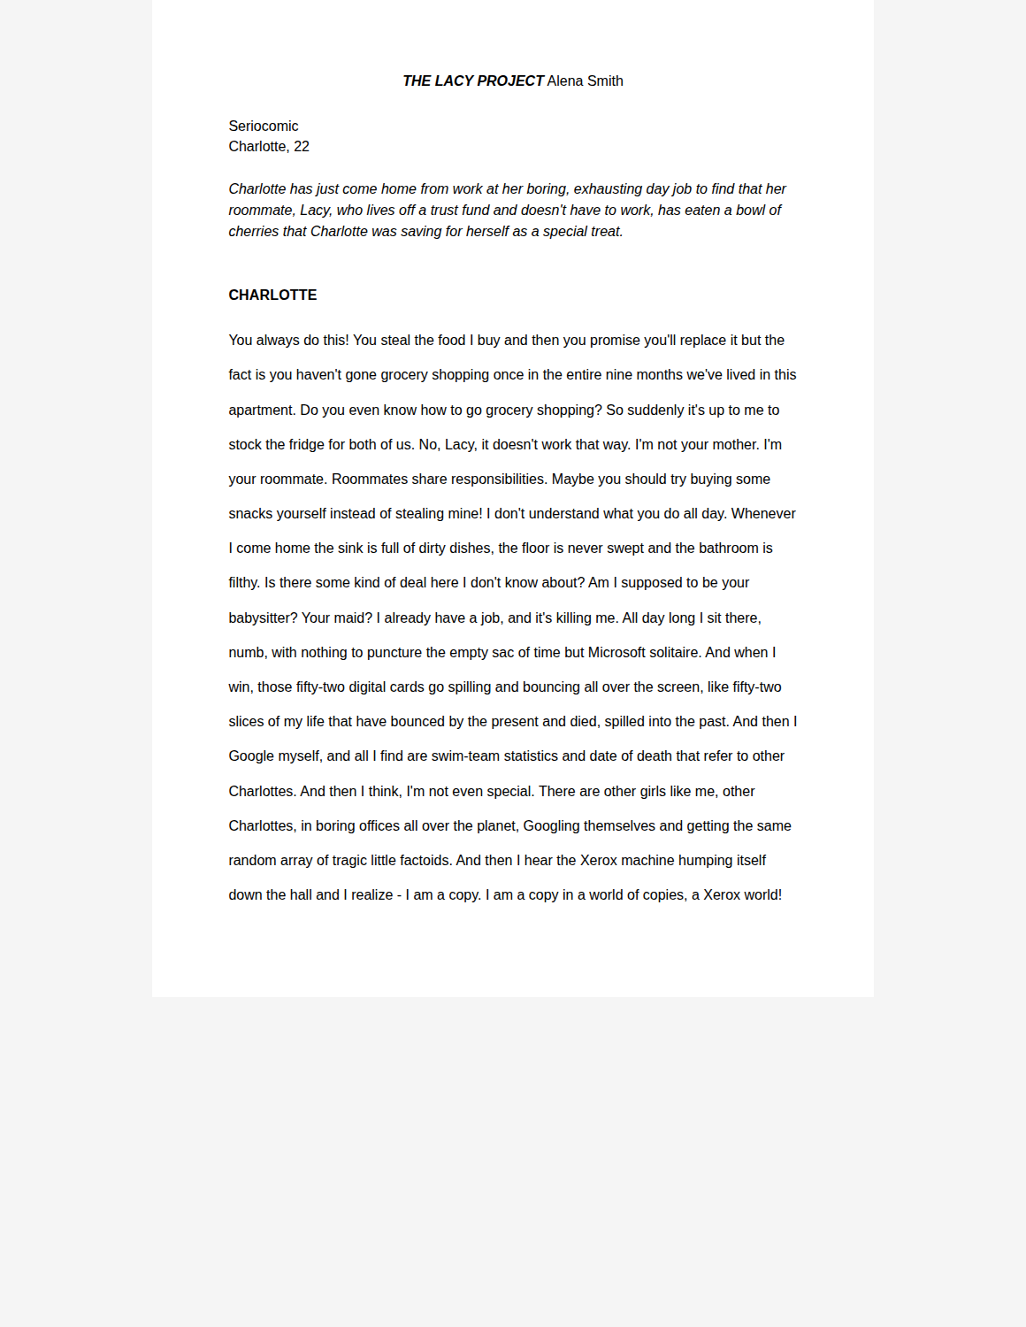THE LACY PROJECT Alena Smith
Seriocomic
Charlotte, 22
Charlotte has just come home from work at her boring, exhausting day job to find that her roommate, Lacy, who lives off a trust fund and doesn't have to work, has eaten a bowl of cherries that Charlotte was saving for herself as a special treat.
CHARLOTTE
You always do this! You steal the food I buy and then you promise you'll replace it but the fact is you haven't gone grocery shopping once in the entire nine months we've lived in this apartment. Do you even know how to go grocery shopping? So suddenly it's up to me to stock the fridge for both of us. No, Lacy, it doesn't work that way. I'm not your mother. I'm your roommate. Roommates share responsibilities. Maybe you should try buying some snacks yourself instead of stealing mine! I don't understand what you do all day. Whenever I come home the sink is full of dirty dishes, the floor is never swept and the bathroom is filthy. Is there some kind of deal here I don't know about? Am I supposed to be your babysitter? Your maid? I already have a job, and it's killing me. All day long I sit there, numb, with nothing to puncture the empty sac of time but Microsoft solitaire. And when I win, those fifty-two digital cards go spilling and bouncing all over the screen, like fifty-two slices of my life that have bounced by the present and died, spilled into the past. And then I Google myself, and all I find are swim-team statistics and date of death that refer to other Charlottes. And then I think, I'm not even special. There are other girls like me, other Charlottes, in boring offices all over the planet, Googling themselves and getting the same random array of tragic little factoids. And then I hear the Xerox machine humping itself down the hall and I realize - I am a copy. I am a copy in a world of copies, a Xerox world!